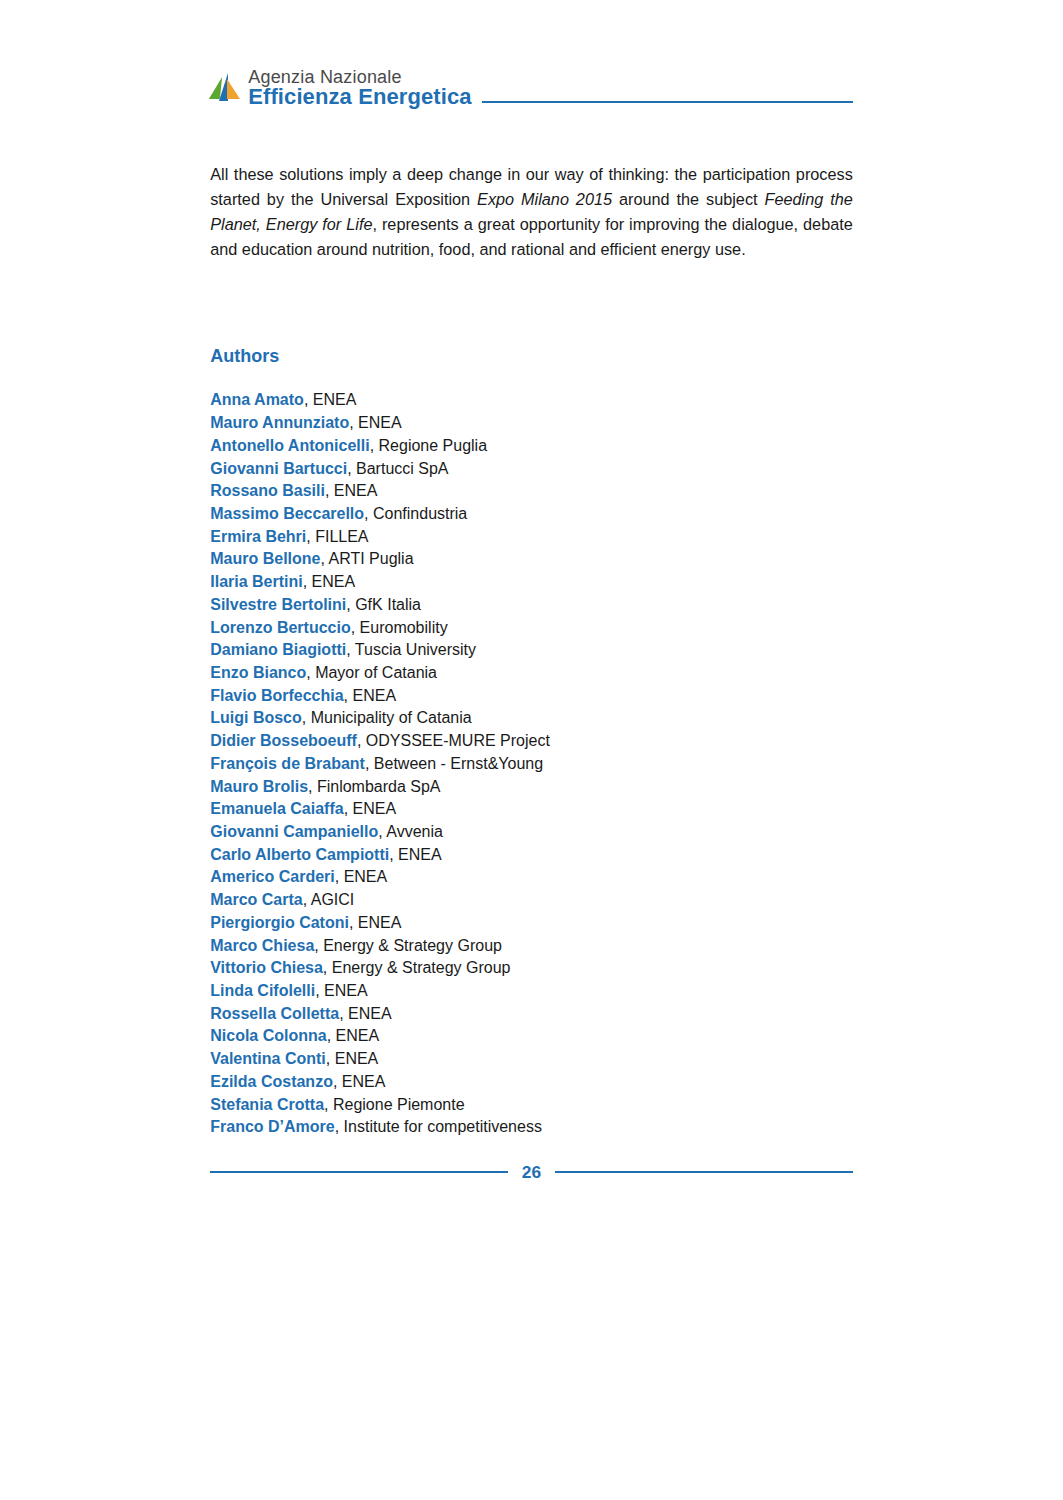Agenzia Nazionale
Efficienza Energetica
All these solutions imply a deep change in our way of thinking: the participation process started by the Universal Exposition Expo Milano 2015 around the subject Feeding the Planet, Energy for Life, represents a great opportunity for improving the dialogue, debate and education around nutrition, food, and rational and efficient energy use.
Authors
Anna Amato, ENEA
Mauro Annunziato, ENEA
Antonello Antonicelli, Regione Puglia
Giovanni Bartucci, Bartucci SpA
Rossano Basili, ENEA
Massimo Beccarello, Confindustria
Ermira Behri, FILLEA
Mauro Bellone, ARTI Puglia
Ilaria Bertini, ENEA
Silvestre Bertolini, GfK Italia
Lorenzo Bertuccio, Euromobility
Damiano Biagiotti, Tuscia University
Enzo Bianco, Mayor of Catania
Flavio Borfecchia, ENEA
Luigi Bosco, Municipality of Catania
Didier Bosseboeuff, ODYSSEE-MURE Project
François de Brabant, Between - Ernst&Young
Mauro Brolis, Finlombarda SpA
Emanuela Caiaffa, ENEA
Giovanni Campaniello, Avvenia
Carlo Alberto Campiotti, ENEA
Americo Carderi, ENEA
Marco Carta, AGICI
Piergiorgio Catoni, ENEA
Marco Chiesa, Energy & Strategy Group
Vittorio Chiesa, Energy & Strategy Group
Linda Cifolelli, ENEA
Rossella Colletta, ENEA
Nicola Colonna, ENEA
Valentina Conti, ENEA
Ezilda Costanzo, ENEA
Stefania Crotta, Regione Piemonte
Franco D’Amore, Institute for competitiveness
26